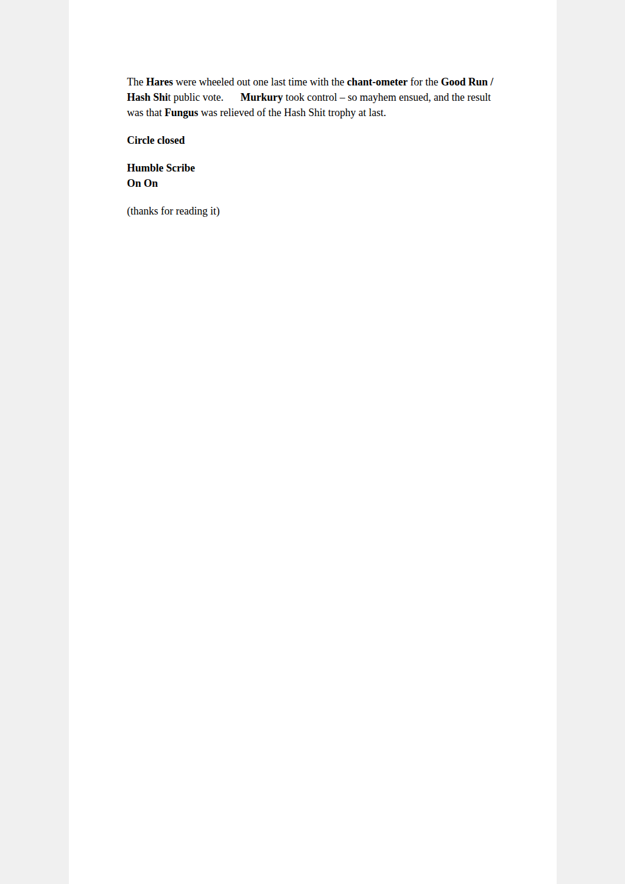The Hares were wheeled out one last time with the chant-ometer for the Good Run / Hash Shit public vote. Murkury took control – so mayhem ensued, and the result was that Fungus was relieved of the Hash Shit trophy at last.
Circle closed
Humble Scribe
On On
(thanks for reading it)